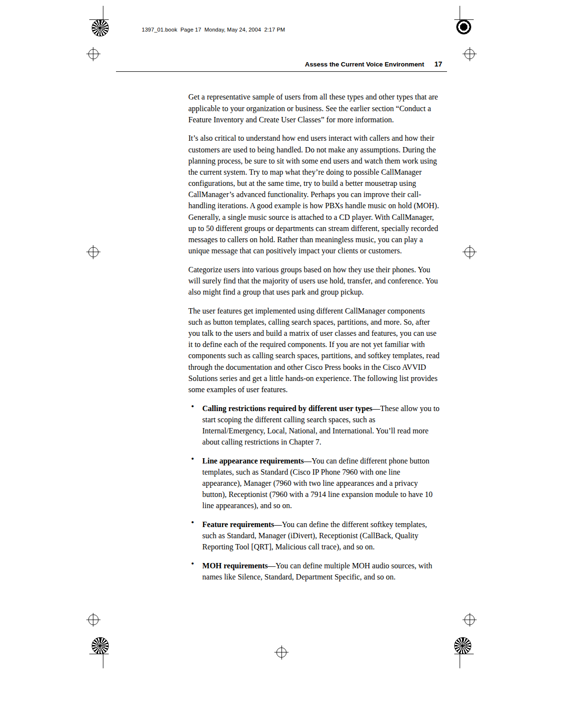1397_01.book Page 17 Monday, May 24, 2004 2:17 PM
Assess the Current Voice Environment 17
Get a representative sample of users from all these types and other types that are applicable to your organization or business. See the earlier section “Conduct a Feature Inventory and Create User Classes” for more information.
It’s also critical to understand how end users interact with callers and how their customers are used to being handled. Do not make any assumptions. During the planning process, be sure to sit with some end users and watch them work using the current system. Try to map what they’re doing to possible CallManager configurations, but at the same time, try to build a better mousetrap using CallManager’s advanced functionality. Perhaps you can improve their call-handling iterations. A good example is how PBXs handle music on hold (MOH). Generally, a single music source is attached to a CD player. With CallManager, up to 50 different groups or departments can stream different, specially recorded messages to callers on hold. Rather than meaningless music, you can play a unique message that can positively impact your clients or customers.
Categorize users into various groups based on how they use their phones. You will surely find that the majority of users use hold, transfer, and conference. You also might find a group that uses park and group pickup.
The user features get implemented using different CallManager components such as button templates, calling search spaces, partitions, and more. So, after you talk to the users and build a matrix of user classes and features, you can use it to define each of the required components. If you are not yet familiar with components such as calling search spaces, partitions, and softkey templates, read through the documentation and other Cisco Press books in the Cisco AVVID Solutions series and get a little hands-on experience. The following list provides some examples of user features.
Calling restrictions required by different user types—These allow you to start scoping the different calling search spaces, such as Internal/Emergency, Local, National, and International. You’ll read more about calling restrictions in Chapter 7.
Line appearance requirements—You can define different phone button templates, such as Standard (Cisco IP Phone 7960 with one line appearance), Manager (7960 with two line appearances and a privacy button), Receptionist (7960 with a 7914 line expansion module to have 10 line appearances), and so on.
Feature requirements—You can define the different softkey templates, such as Standard, Manager (iDivert), Receptionist (CallBack, Quality Reporting Tool [QRT], Malicious call trace), and so on.
MOH requirements—You can define multiple MOH audio sources, with names like Silence, Standard, Department Specific, and so on.